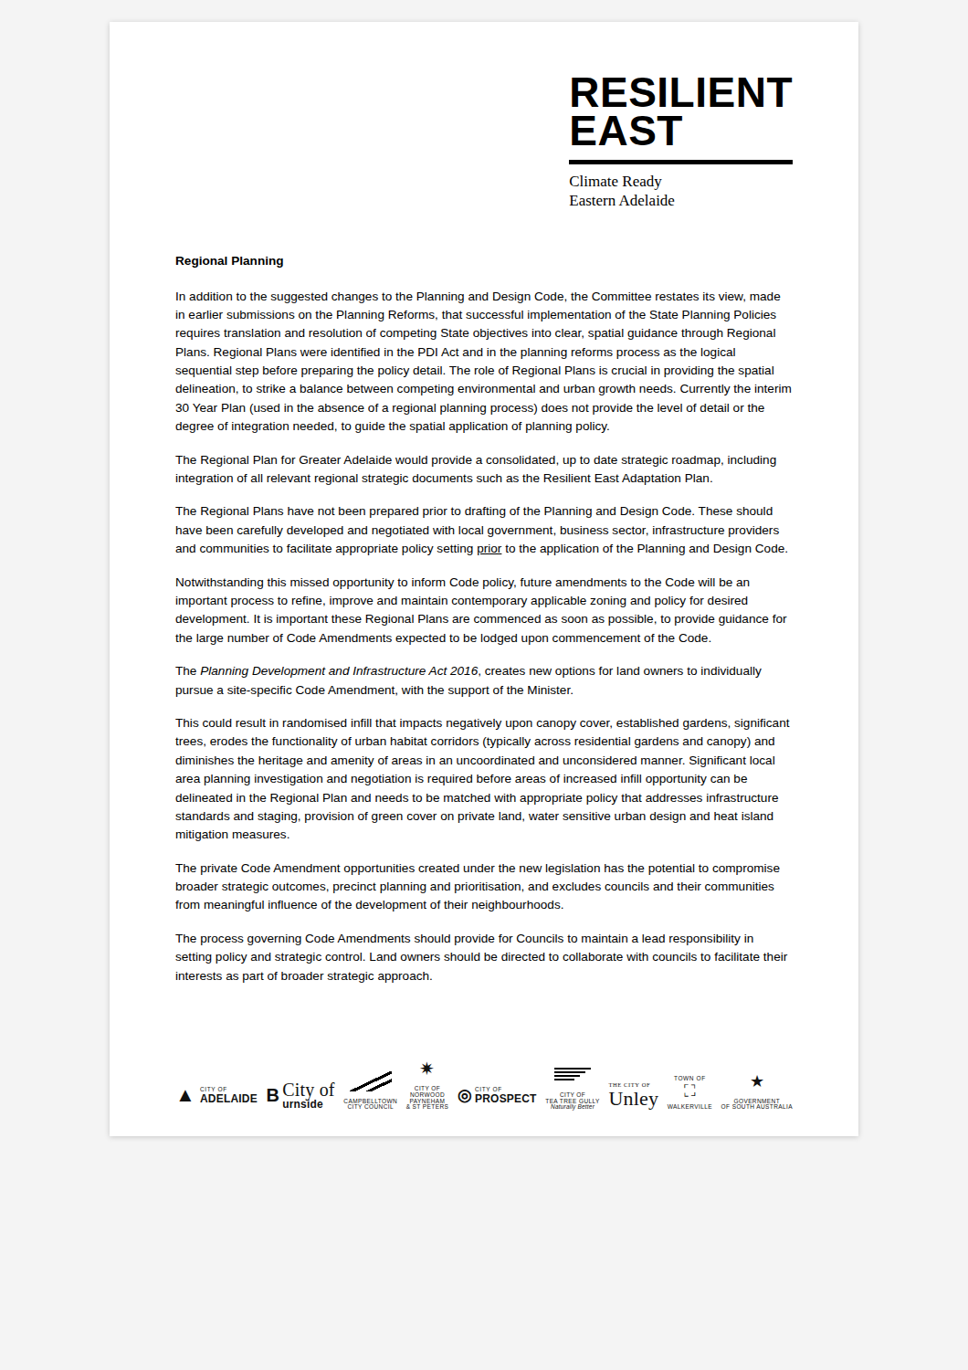Resilient
East
Climate Ready
Eastern Adelaide
Regional Planning
In addition to the suggested changes to the Planning and Design Code, the Committee restates its view, made in earlier submissions on the Planning Reforms, that successful implementation of the State Planning Policies requires translation and resolution of competing State objectives into clear, spatial guidance through Regional Plans. Regional Plans were identified in the PDI Act and in the planning reforms process as the logical sequential step before preparing the policy detail. The role of Regional Plans is crucial in providing the spatial delineation, to strike a balance between competing environmental and urban growth needs. Currently the interim 30 Year Plan (used in the absence of a regional planning process) does not provide the level of detail or the degree of integration needed, to guide the spatial application of planning policy.
The Regional Plan for Greater Adelaide would provide a consolidated, up to date strategic roadmap, including integration of all relevant regional strategic documents such as the Resilient East Adaptation Plan.
The Regional Plans have not been prepared prior to drafting of the Planning and Design Code. These should have been carefully developed and negotiated with local government, business sector, infrastructure providers and communities to facilitate appropriate policy setting prior to the application of the Planning and Design Code.
Notwithstanding this missed opportunity to inform Code policy, future amendments to the Code will be an important process to refine, improve and maintain contemporary applicable zoning and policy for desired development. It is important these Regional Plans are commenced as soon as possible, to provide guidance for the large number of Code Amendments expected to be lodged upon commencement of the Code.
The Planning Development and Infrastructure Act 2016, creates new options for land owners to individually pursue a site-specific Code Amendment, with the support of the Minister.
This could result in randomised infill that impacts negatively upon canopy cover, established gardens, significant trees, erodes the functionality of urban habitat corridors (typically across residential gardens and canopy) and diminishes the heritage and amenity of areas in an uncoordinated and unconsidered manner. Significant local area planning investigation and negotiation is required before areas of increased infill opportunity can be delineated in the Regional Plan and needs to be matched with appropriate policy that addresses infrastructure standards and staging, provision of green cover on private land, water sensitive urban design and heat island mitigation measures.
The private Code Amendment opportunities created under the new legislation has the potential to compromise broader strategic outcomes, precinct planning and prioritisation, and excludes councils and their communities from meaningful influence of the development of their neighbourhoods.
The process governing Code Amendments should provide for Councils to maintain a lead responsibility in setting policy and strategic control. Land owners should be directed to collaborate with councils to facilitate their interests as part of broader strategic approach.
▲ City of ADELAIDE
B City of urnside
CAMPBELLTOWN
CITY COUNCIL
✷
City of
Norwood
Payneham
& St Peters
◎ City of PROSPECT
CITY OF
TEA TREE GULLY
Naturally Better
The City of Unley
TOWN OF ⛶
WALKERVILLE
★
Government
of South Australia